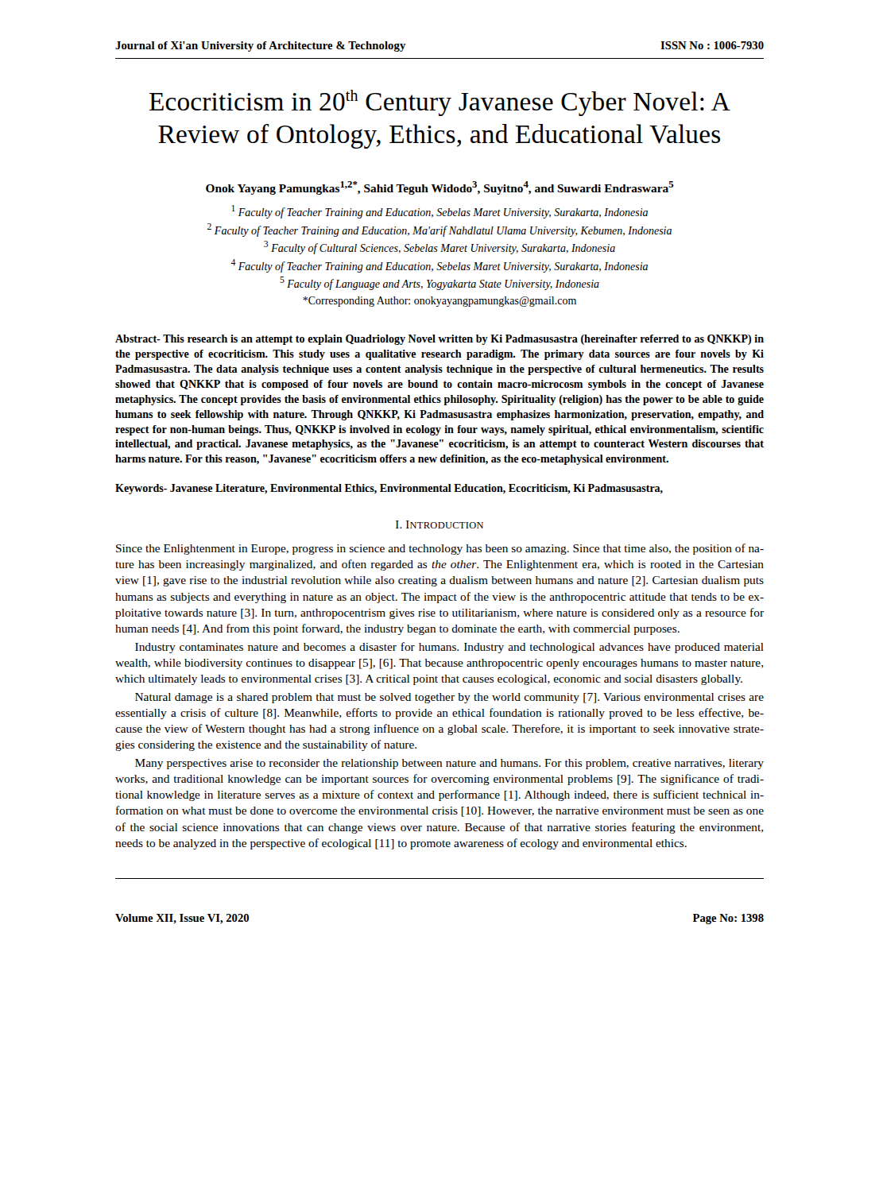Journal of Xi'an University of Architecture & Technology ISSN No : 1006-7930
Ecocriticism in 20th Century Javanese Cyber Novel: A Review of Ontology, Ethics, and Educational Values
Onok Yayang Pamungkas1,2*, Sahid Teguh Widodo3, Suyitno4, and Suwardi Endraswara5
1 Faculty of Teacher Training and Education, Sebelas Maret University, Surakarta, Indonesia
2 Faculty of Teacher Training and Education, Ma'arif Nahdlatul Ulama University, Kebumen, Indonesia
3 Faculty of Cultural Sciences, Sebelas Maret University, Surakarta, Indonesia
4 Faculty of Teacher Training and Education, Sebelas Maret University, Surakarta, Indonesia
5 Faculty of Language and Arts, Yogyakarta State University, Indonesia
*Corresponding Author: onokyayangpamungkas@gmail.com
Abstract- This research is an attempt to explain Quadriology Novel written by Ki Padmasusastra (hereinafter referred to as QNKKP) in the perspective of ecocriticism. This study uses a qualitative research paradigm. The primary data sources are four novels by Ki Padmasusastra. The data analysis technique uses a content analysis technique in the perspective of cultural hermeneutics. The results showed that QNKKP that is composed of four novels are bound to contain macro-microcosm symbols in the concept of Javanese metaphysics. The concept provides the basis of environmental ethics philosophy. Spirituality (religion) has the power to be able to guide humans to seek fellowship with nature. Through QNKKP, Ki Padmasusastra emphasizes harmonization, preservation, empathy, and respect for non-human beings. Thus, QNKKP is involved in ecology in four ways, namely spiritual, ethical environmentalism, scientific intellectual, and practical. Javanese metaphysics, as the "Javanese" ecocriticism, is an attempt to counteract Western discourses that harms nature. For this reason, "Javanese" ecocriticism offers a new definition, as the eco-metaphysical environment.
Keywords- Javanese Literature, Environmental Ethics, Environmental Education, Ecocriticism, Ki Padmasusastra,
I. INTRODUCTION
Since the Enlightenment in Europe, progress in science and technology has been so amazing. Since that time also, the position of nature has been increasingly marginalized, and often regarded as the other. The Enlightenment era, which is rooted in the Cartesian view [1], gave rise to the industrial revolution while also creating a dualism between humans and nature [2]. Cartesian dualism puts humans as subjects and everything in nature as an object. The impact of the view is the anthropocentric attitude that tends to be exploitative towards nature [3]. In turn, anthropocentrism gives rise to utilitarianism, where nature is considered only as a resource for human needs [4]. And from this point forward, the industry began to dominate the earth, with commercial purposes.
Industry contaminates nature and becomes a disaster for humans. Industry and technological advances have produced material wealth, while biodiversity continues to disappear [5], [6]. That because anthropocentric openly encourages humans to master nature, which ultimately leads to environmental crises [3]. A critical point that causes ecological, economic and social disasters globally.
Natural damage is a shared problem that must be solved together by the world community [7]. Various environmental crises are essentially a crisis of culture [8]. Meanwhile, efforts to provide an ethical foundation is rationally proved to be less effective, because the view of Western thought has had a strong influence on a global scale. Therefore, it is important to seek innovative strategies considering the existence and the sustainability of nature.
Many perspectives arise to reconsider the relationship between nature and humans. For this problem, creative narratives, literary works, and traditional knowledge can be important sources for overcoming environmental problems [9]. The significance of traditional knowledge in literature serves as a mixture of context and performance [1]. Although indeed, there is sufficient technical information on what must be done to overcome the environmental crisis [10]. However, the narrative environment must be seen as one of the social science innovations that can change views over nature. Because of that narrative stories featuring the environment, needs to be analyzed in the perspective of ecological [11] to promote awareness of ecology and environmental ethics.
Volume XII, Issue VI, 2020 Page No: 1398